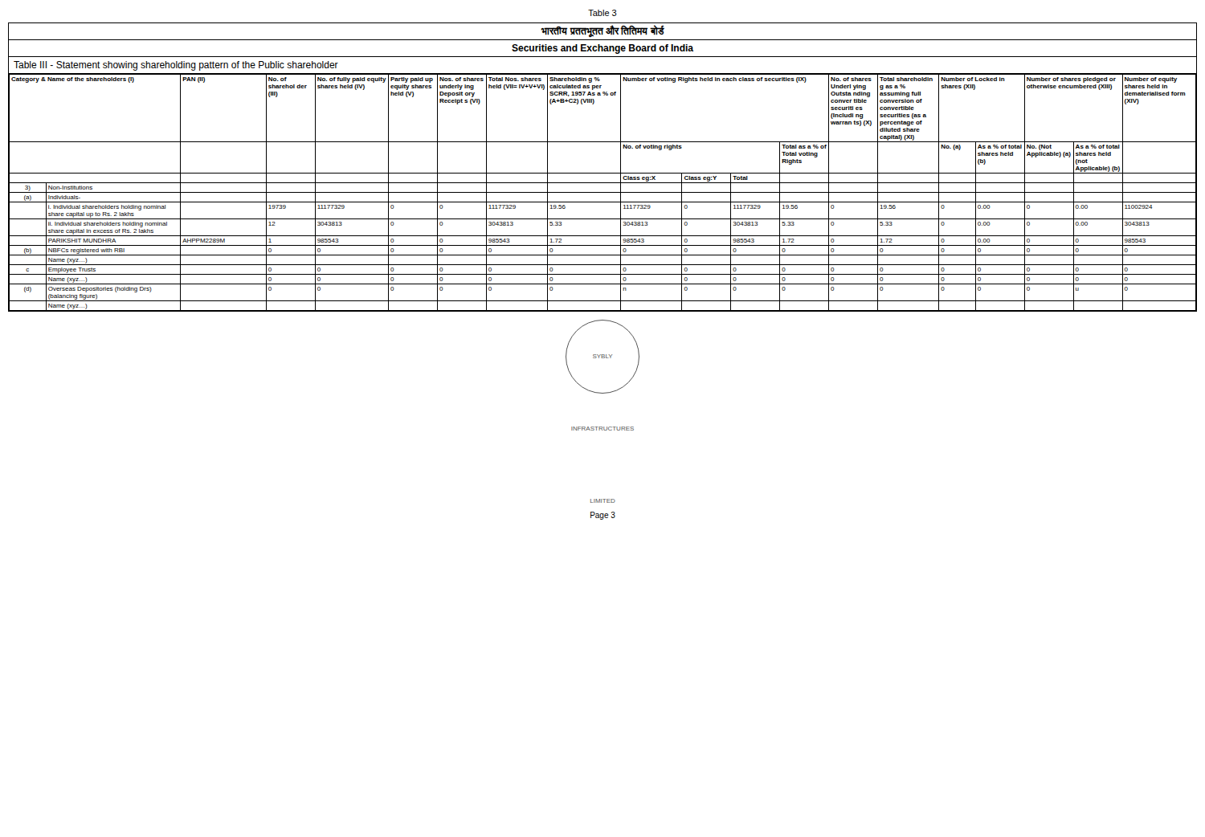Table 3
भारतीय प्रततभूतत और तितिमय बोर्ड
Securities and Exchange Board of India
Table III - Statement showing shareholding pattern of the Public shareholder
| Category & Name of the shareholders (I) | PAN (II) | No. of sharehol der (III) | No. of fully paid equity shares held (IV) | Partly paid up equity shares held (V) | Nos. of shares underly ing Deposit ory Receipt s (VI) | Total Nos. shares held (VII= IV+V+VI) | Shareholdin g % calculated as per SCRR, 1957 As a % of (A+B+C2) (VIII) | Number of voting Rights held in each class of securities (IX) | No. of shares Underl ying Outsta nding conver tible securiti es (Includi ng warran ts) (X) | Total shareholdin g as a % assuming full conversion of convertible securities (as a percentage of diluted share capital) (XI) | Number of Locked in shares (XII) | Number of shares pledged or otherwise encumbered (XIII) | Number of equity shares held in dematerialised form (XIV) |
| --- | --- | --- | --- | --- | --- | --- | --- | --- | --- | --- | --- | --- | --- |
| | | | | | | | | No. of voting rights | Total as a % of Total voting Rights | | | No. (a) | As a % of total shares held (b) | No. (Not Applicable) (a) | As a % of total shares held (not Applicable) (b) | |
| | | | | | | | | Class eg:X | Class eg:Y | Total | | | | | | | | |
| 3) | Non-Institutions | | | | | | | | | | | | | | | | | | |
| (a) | Individuals- | | | | | | | | | | | | | | | | | | |
| | i. Individual shareholders holding nominal share capital up to Rs. 2 lakhs | | 19739 | 11177329 | 0 | 0 | 11177329 | 19.56 | 11177329 | 0 | 11177329 | 19.56 | 0 | 19.56 | 0 | 0.00 | 0 | 0.00 | 11002924 |
| | ii. Individual shareholders holding nominal share capital in excess of Rs. 2 lakhs | | 12 | 3043813 | 0 | 0 | 3043813 | 5.33 | 3043813 | 0 | 3043813 | 5.33 | 0 | 5.33 | 0 | 0.00 | 0 | 0.00 | 3043813 |
| | PARIKSHIT MUNDHRA | AHPPM2289M | 1 | 985543 | 0 | 0 | 985543 | 1.72 | 985543 | 0 | 985543 | 1.72 | 0 | 1.72 | 0 | 0.00 | 0 | 0 | 985543 |
| (b) | NBFCs registered with RBI | | 0 | 0 | 0 | 0 | 0 | 0 | 0 | 0 | 0 | 0 | 0 | 0 | 0 | 0 | 0 | 0 | 0 |
| | Name (xyz…) | | | | | | | | | | | | | | | | | | |
| c | Employee Trusts | | 0 | 0 | 0 | 0 | 0 | 0 | 0 | 0 | 0 | 0 | 0 | 0 | 0 | 0 | 0 | 0 | 0 |
| | Name (xyz…) | | 0 | 0 | 0 | 0 | 0 | 0 | 0 | 0 | 0 | 0 | 0 | 0 | 0 | 0 | 0 | 0 | 0 |
| (d) | Overseas Depositories (holding Drs) (balancing figure) | | 0 | 0 | 0 | 0 | 0 | 0 | n | 0 | 0 | 0 | 0 | 0 | 0 | 0 | 0 | u | 0 |
| | Name (xyz…) | | | | | | | | | | | | | | | | | | |
SYBLY INFRASTRUCTURES LIMITED
Page 3